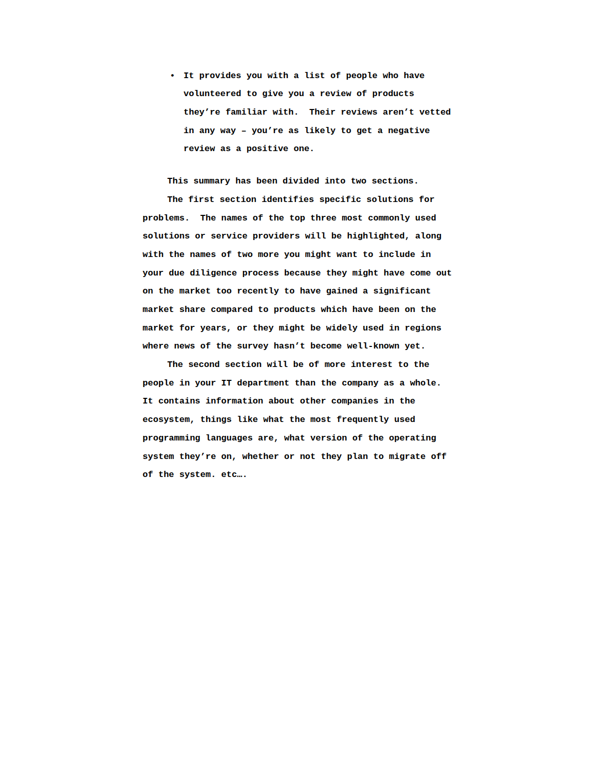It provides you with a list of people who have volunteered to give you a review of products they’re familiar with. Their reviews aren’t vetted in any way – you’re as likely to get a negative review as a positive one.
This summary has been divided into two sections.
The first section identifies specific solutions for problems. The names of the top three most commonly used solutions or service providers will be highlighted, along with the names of two more you might want to include in your due diligence process because they might have come out on the market too recently to have gained a significant market share compared to products which have been on the market for years, or they might be widely used in regions where news of the survey hasn’t become well-known yet.
The second section will be of more interest to the people in your IT department than the company as a whole. It contains information about other companies in the ecosystem, things like what the most frequently used programming languages are, what version of the operating system they’re on, whether or not they plan to migrate off of the system. etc….